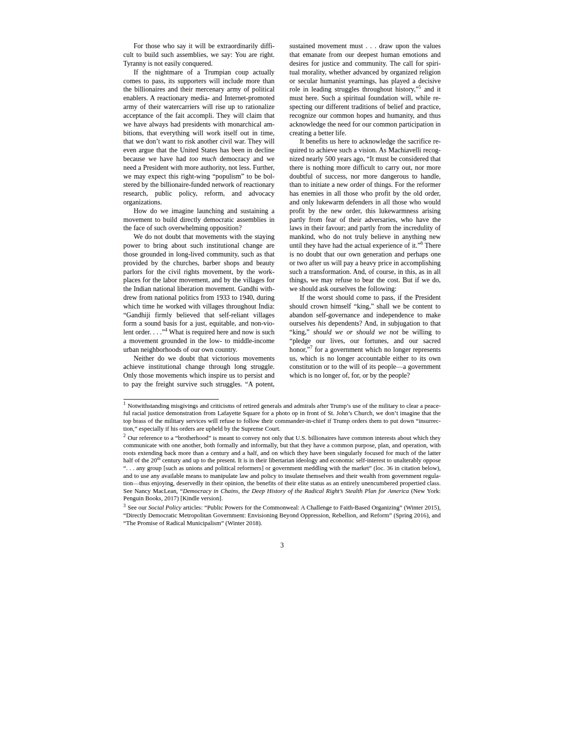For those who say it will be extraordinarily difficult to build such assemblies, we say: You are right. Tyranny is not easily conquered.
If the nightmare of a Trumpian coup actually comes to pass, its supporters will include more than the billionaires and their mercenary army of political enablers. A reactionary media- and Internet-promoted army of their watercarriers will rise up to rationalize acceptance of the fait accompli. They will claim that we have always had presidents with monarchical ambitions, that everything will work itself out in time, that we don’t want to risk another civil war. They will even argue that the United States has been in decline because we have had too much democracy and we need a President with more authority, not less. Further, we may expect this right-wing “populism” to be bolstered by the billionaire-funded network of reactionary research, public policy, reform, and advocacy organizations.
How do we imagine launching and sustaining a movement to build directly democratic assemblies in the face of such overwhelming opposition?
We do not doubt that movements with the staying power to bring about such institutional change are those grounded in long-lived community, such as that provided by the churches, barber shops and beauty parlors for the civil rights movement, by the workplaces for the labor movement, and by the villages for the Indian national liberation movement. Gandhi withdrew from national politics from 1933 to 1940, during which time he worked with villages throughout India: “Gandhiji firmly believed that self-reliant villages form a sound basis for a just, equitable, and non-violent order. . . .”4 What is required here and now is such a movement grounded in the low- to middle-income urban neighborhoods of our own country.
Neither do we doubt that victorious movements achieve institutional change through long struggle. Only those movements which inspire us to persist and to pay the freight survive such struggles. “A potent, sustained movement must . . . draw upon the values that emanate from our deepest human emotions and desires for justice and community. The call for spiritual morality, whether advanced by organized religion or secular humanist yearnings, has played a decisive role in leading struggles throughout history,”5 and it must here. Such a spiritual foundation will, while respecting our different traditions of belief and practice, recognize our common hopes and humanity, and thus acknowledge the need for our common participation in creating a better life.
It benefits us here to acknowledge the sacrifice required to achieve such a vision. As Machiavelli recognized nearly 500 years ago, “It must be considered that there is nothing more difficult to carry out, nor more doubtful of success, nor more dangerous to handle, than to initiate a new order of things. For the reformer has enemies in all those who profit by the old order, and only lukewarm defenders in all those who would profit by the new order, this lukewarmness arising partly from fear of their adversaries, who have the laws in their favour; and partly from the incredulity of mankind, who do not truly believe in anything new until they have had the actual experience of it.”6 There is no doubt that our own generation and perhaps one or two after us will pay a heavy price in accomplishing such a transformation. And, of course, in this, as in all things, we may refuse to bear the cost. But if we do, we should ask ourselves the following:
If the worst should come to pass, if the President should crown himself “king,” shall we be content to abandon self-governance and independence to make ourselves his dependents? And, in subjugation to that “king,” should we or should we not be willing to “pledge our lives, our fortunes, and our sacred honor,”7 for a government which no longer represents us, which is no longer accountable either to its own constitution or to the will of its people—a government which is no longer of, for, or by the people?
1 Notwithstanding misgivings and criticisms of retired generals and admirals after Trump’s use of the military to clear a peaceful racial justice demonstration from Lafayette Square for a photo op in front of St. John’s Church, we don’t imagine that the top brass of the military services will refuse to follow their commander-in-chief if Trump orders them to put down “insurrection,” especially if his orders are upheld by the Supreme Court.
2 Our reference to a “brotherhood” is meant to convey not only that U.S. billionaires have common interests about which they communicate with one another, both formally and informally, but that they have a common purpose, plan, and operation, with roots extending back more than a century and a half, and on which they have been singularly focused for much of the latter half of the 20th century and up to the present. It is in their libertarian ideology and economic self-interest to unalterably oppose “. . . any group [such as unions and political reformers] or government meddling with the market” (loc. 36 in citation below), and to use any available means to manipulate law and policy to insulate themselves and their wealth from government regulation—thus enjoying, deservedly in their opinion, the benefits of their elite status as an entirely unencumbered propertied class. See Nancy MacLean, “Democracy in Chains, the Deep History of the Radical Right’s Stealth Plan for America (New York: Penguin Books, 2017) [Kindle version].
3 See our Social Policy articles: “Public Powers for the Commonweal: A Challenge to Faith-Based Organizing” (Winter 2015), “Directly Democratic Metropolitan Government: Envisioning Beyond Oppression, Rebellion, and Reform” (Spring 2016), and “The Promise of Radical Municipalism” (Winter 2018).
3